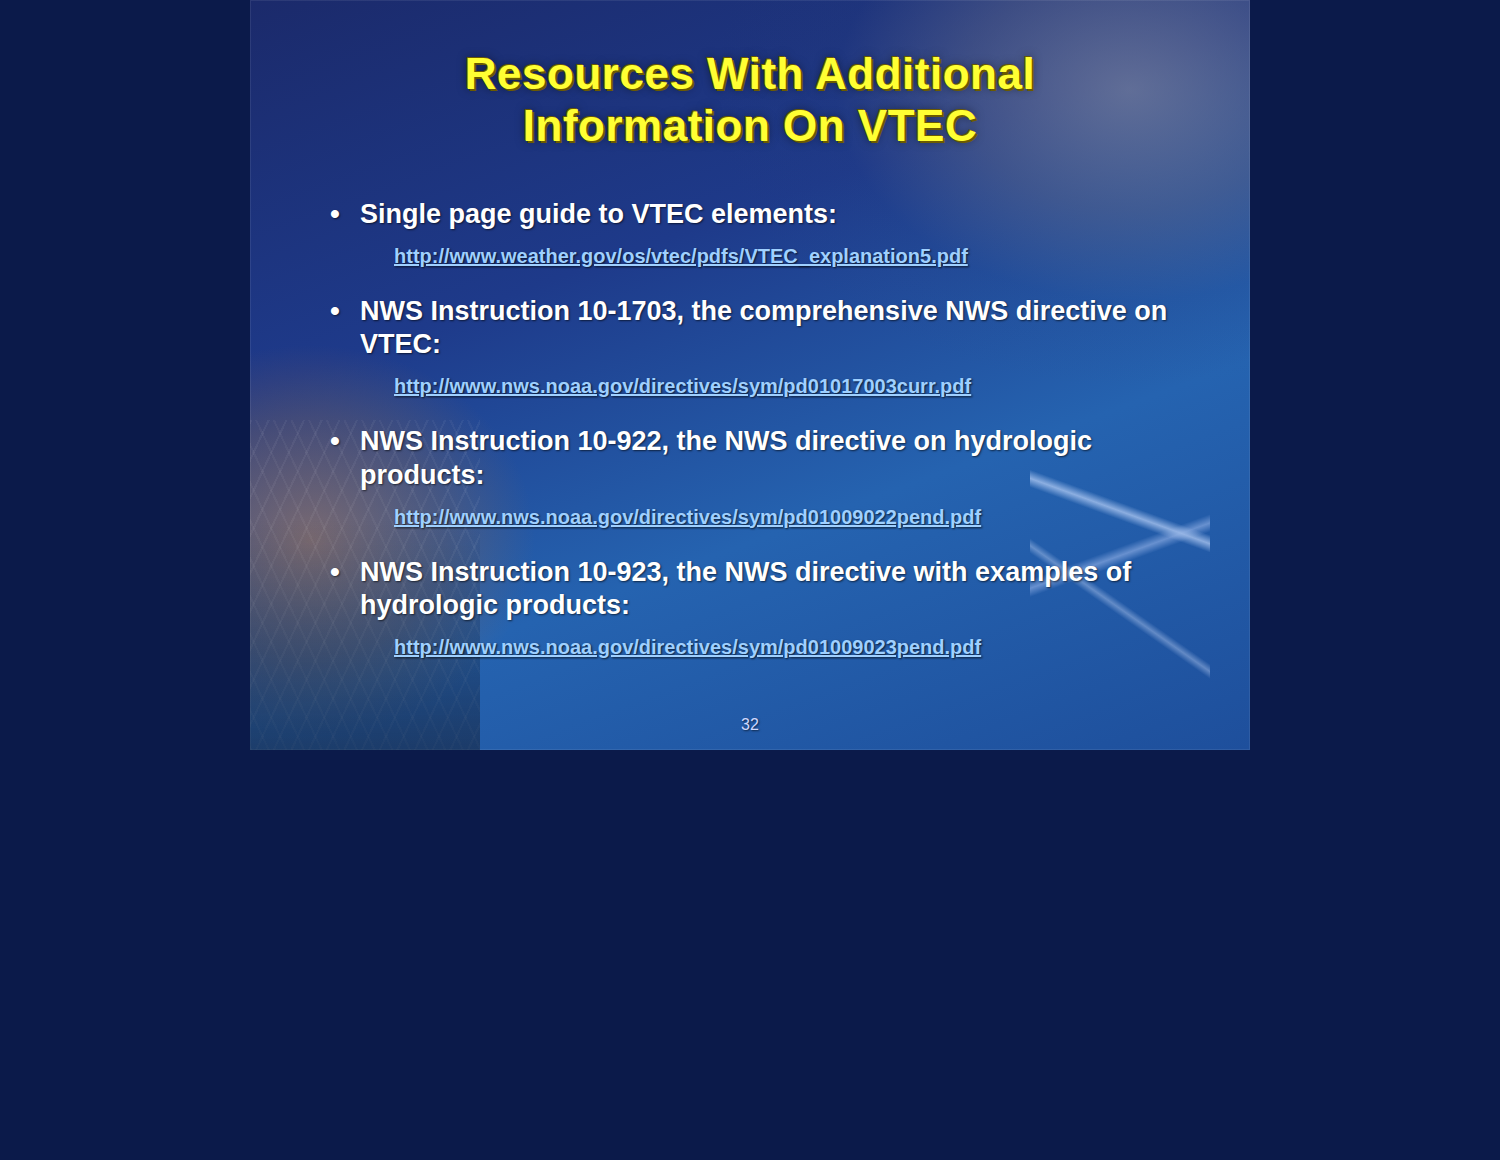Resources With Additional
Information On VTEC
Single page guide to VTEC elements: http://www.weather.gov/os/vtec/pdfs/VTEC_explanation5.pdf
NWS Instruction 10-1703, the comprehensive NWS directive on VTEC: http://www.nws.noaa.gov/directives/sym/pd01017003curr.pdf
NWS Instruction 10-922, the NWS directive on hydrologic products: http://www.nws.noaa.gov/directives/sym/pd01009022pend.pdf
NWS Instruction 10-923, the NWS directive with examples of hydrologic products: http://www.nws.noaa.gov/directives/sym/pd01009023pend.pdf
32